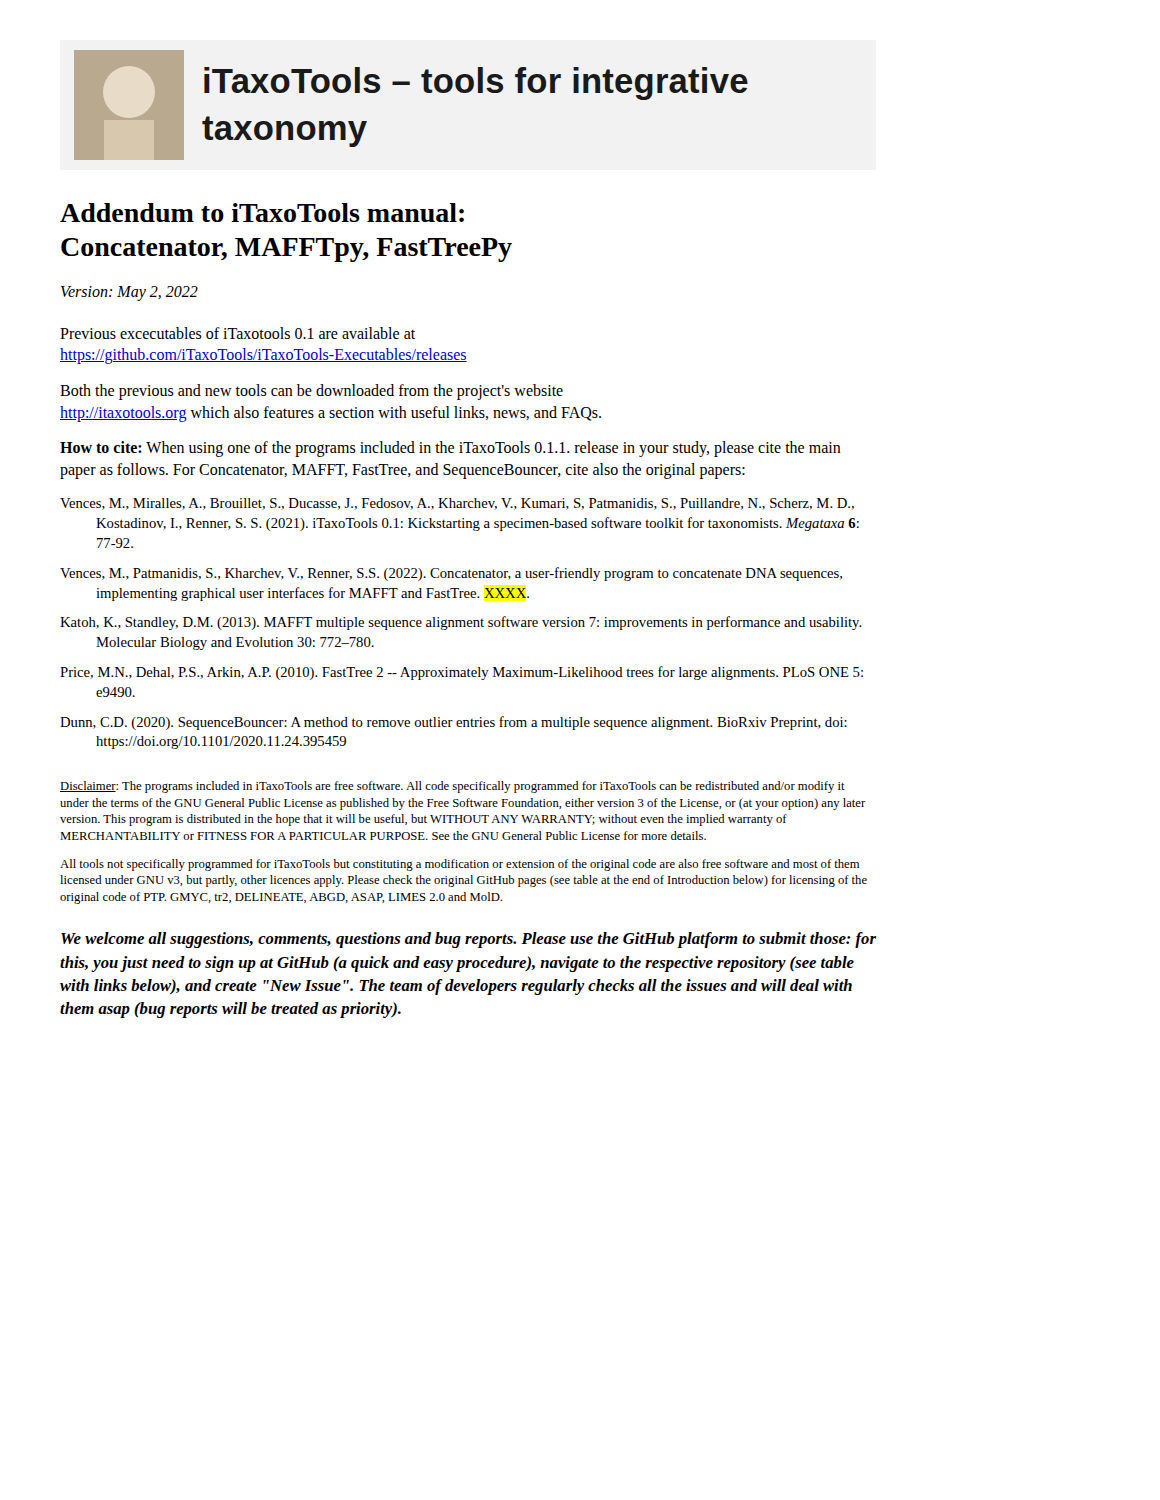iTaxoTools – tools for integrative taxonomy
Addendum to iTaxoTools manual:
Concatenator, MAFFTpy, FastTreePy
Version: May 2, 2022
Previous excecutables of iTaxotools 0.1 are available at
https://github.com/iTaxoTools/iTaxoTools-Executables/releases
Both the previous and new tools can be downloaded from the project's website
http://itaxotools.org which also features a section with useful links, news, and FAQs.
How to cite: When using one of the programs included in the iTaxoTools 0.1.1. release in your study, please cite the main paper as follows. For Concatenator, MAFFT, FastTree, and SequenceBouncer, cite also the original papers:
Vences, M., Miralles, A., Brouillet, S., Ducasse, J., Fedosov, A., Kharchev, V., Kumari, S, Patmanidis, S., Puillandre, N., Scherz, M. D., Kostadinov, I., Renner, S. S. (2021). iTaxoTools 0.1: Kickstarting a specimen-based software toolkit for taxonomists. Megataxa 6: 77-92.
Vences, M., Patmanidis, S., Kharchev, V., Renner, S.S. (2022). Concatenator, a user-friendly program to concatenate DNA sequences, implementing graphical user interfaces for MAFFT and FastTree. XXXX.
Katoh, K., Standley, D.M. (2013). MAFFT multiple sequence alignment software version 7: improvements in performance and usability. Molecular Biology and Evolution 30: 772–780.
Price, M.N., Dehal, P.S., Arkin, A.P. (2010). FastTree 2 -- Approximately Maximum-Likelihood trees for large alignments. PLoS ONE 5: e9490.
Dunn, C.D. (2020). SequenceBouncer: A method to remove outlier entries from a multiple sequence alignment. BioRxiv Preprint, doi: https://doi.org/10.1101/2020.11.24.395459
Disclaimer: The programs included in iTaxoTools are free software. All code specifically programmed for iTaxoTools can be redistributed and/or modify it under the terms of the GNU General Public License as published by the Free Software Foundation, either version 3 of the License, or (at your option) any later version. This program is distributed in the hope that it will be useful, but WITHOUT ANY WARRANTY; without even the implied warranty of MERCHANTABILITY or FITNESS FOR A PARTICULAR PURPOSE. See the GNU General Public License for more details.
All tools not specifically programmed for iTaxoTools but constituting a modification or extension of the original code are also free software and most of them licensed under GNU v3, but partly, other licences apply. Please check the original GitHub pages (see table at the end of Introduction below) for licensing of the original code of PTP. GMYC, tr2, DELINEATE, ABGD, ASAP, LIMES 2.0 and MolD.
We welcome all suggestions, comments, questions and bug reports. Please use the GitHub platform to submit those: for this, you just need to sign up at GitHub (a quick and easy procedure), navigate to the respective repository (see table with links below), and create "New Issue". The team of developers regularly checks all the issues and will deal with them asap (bug reports will be treated as priority).